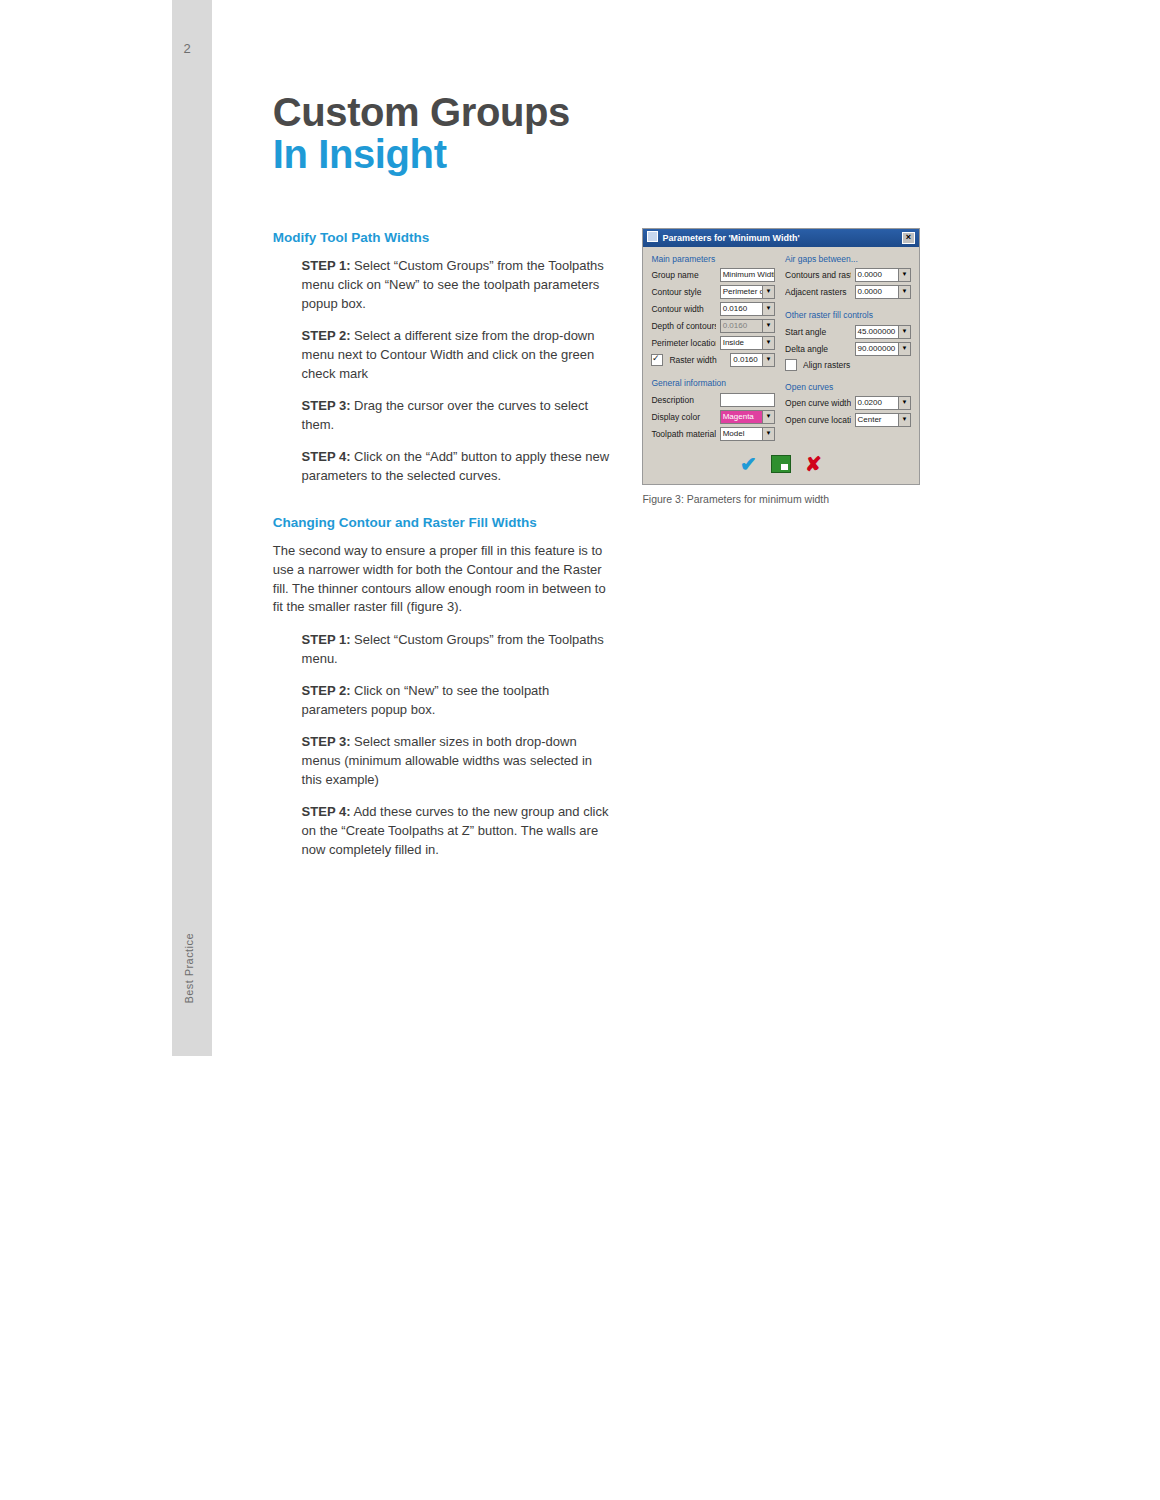2
Best Practice
Custom GroupsIn Insight
Modify Tool Path Widths
STEP 1: Select “Custom Groups” from the Toolpaths menu click on “New” to see the toolpath parameters popup box.
STEP 2: Select a different size from the drop-down menu next to Contour Width and click on the green check mark
STEP 3: Drag the cursor over the curves to select them.
STEP 4: Click on the “Add” button to apply these new parameters to the selected curves.
Changing Contour and Raster Fill Widths
The second way to ensure a proper fill in this feature is to use a narrower width for both the Contour and the Raster fill. The thinner contours allow enough room in between to fit the smaller raster fill (figure 3).
STEP 1: Select “Custom Groups” from the Toolpaths menu.
STEP 2: Click on “New” to see the toolpath parameters popup box.
STEP 3: Select smaller sizes in both drop-down menus (minimum allowable widths was selected in this example)
STEP 4: Add these curves to the new group and click on the “Create Toolpaths at Z” button. The walls are now completely filled in.
Parameters for 'Minimum Width' ×
Main parameters
Group name
Minimum Width
Contour style
Perimeter only
▼
Contour width
0.0160
▼
Depth of contours
0.0160
▼
Perimeter location
Inside
▼
Raster width
0.0160
▼
General information
Description
Display color
Magenta
▼
Toolpath material
Model
▼
Air gaps between...
Contours and rasters
0.0000
▼
Adjacent rasters
0.0000
▼
Other raster fill controls
Start angle
45.000000
▼
Delta angle
90.000000
▼
Align rasters
Open curves
Open curve width
0.0200
▼
Open curve location
Center
▼
✔ ✘
Figure 3: Parameters for minimum width